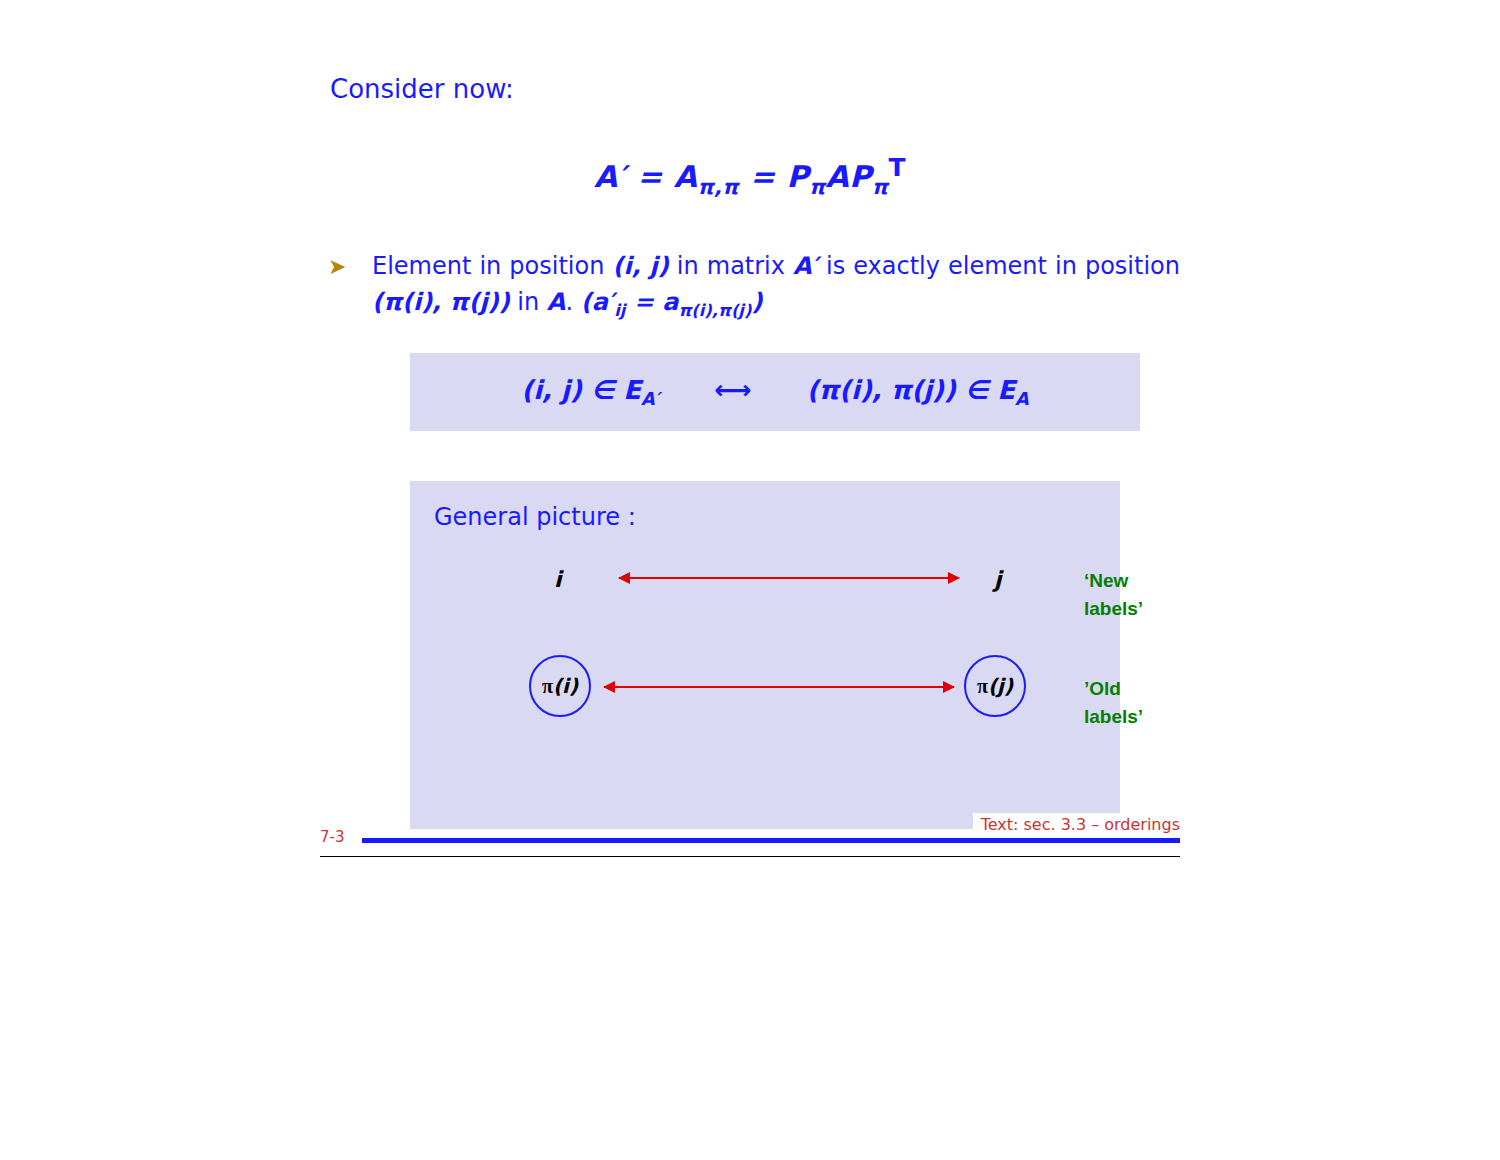Consider now:
A′ = Aπ,π = PπAPπT
Element in position (i, j) in matrix A′ is exactly element in position (π(i), π(j)) in A. (a′ij = aπ(i),π(j))
(i, j) ∈ EA′⟷(π(i), π(j)) ∈ EA
General picture :
i j
π(i)
π(j)
‘New labels’ ’Old labels’
7-3
Text: sec. 3.3 – orderings